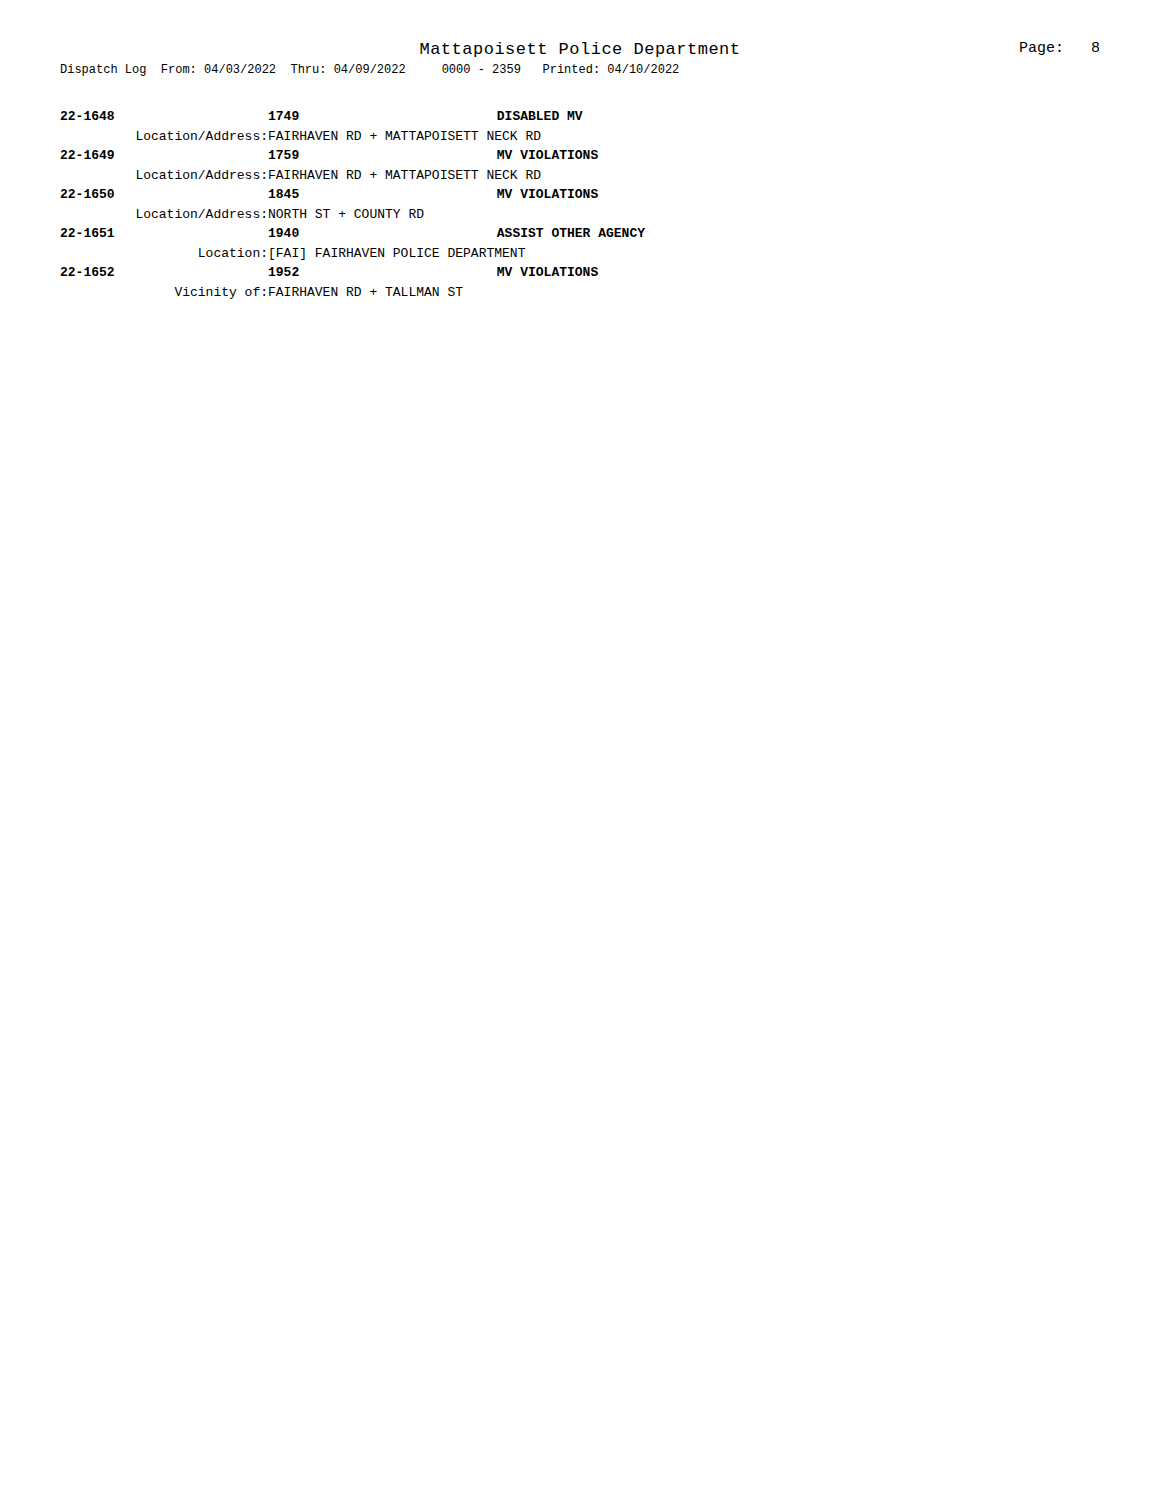Page: 8
Mattapoisett Police Department
Dispatch Log From: 04/03/2022 Thru: 04/09/2022 0000 - 2359 Printed: 04/10/2022
| 22-1648 | 1749 | DISABLED MV |
| Location/Address: | FAIRHAVEN RD + MATTAPOISETT NECK RD |
| 22-1649 | 1759 | MV VIOLATIONS |
| Location/Address: | FAIRHAVEN RD + MATTAPOISETT NECK RD |
| 22-1650 | 1845 | MV VIOLATIONS |
| Location/Address: | NORTH ST + COUNTY RD |
| 22-1651 | 1940 | ASSIST OTHER AGENCY |
| Location: | [FAI] FAIRHAVEN POLICE DEPARTMENT |
| 22-1652 | 1952 | MV VIOLATIONS |
| Vicinity of: | FAIRHAVEN RD + TALLMAN ST |